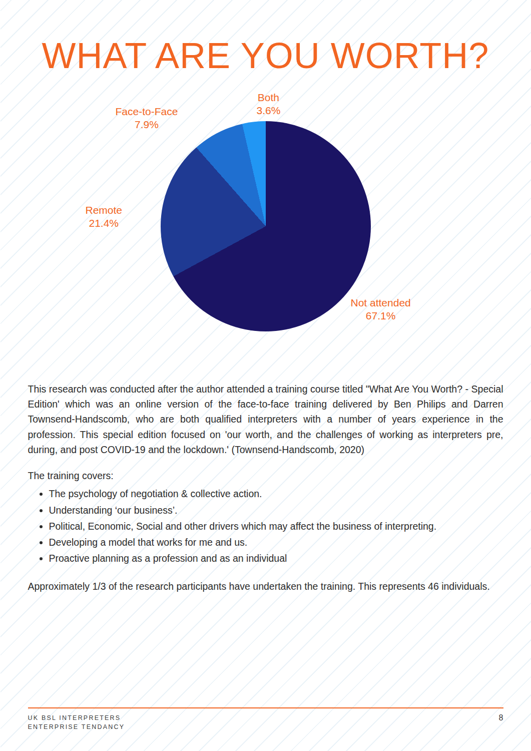What are you worth?
Both3.6%
Face-to-Face7.9%
Remote21.4%
Not attended67.1%
This research was conducted after the author attended a training course titled "What Are You Worth? - Special Edition' which was an online version of the face-to-face training delivered by Ben Philips and Darren Townsend-Handscomb, who are both qualified interpreters with a number of years experience in the profession. This special edition focused on 'our worth, and the challenges of working as interpreters pre, during, and post COVID-19 and the lockdown.' (Townsend-Handscomb, 2020)
The training covers:
The psychology of negotiation & collective action.
Understanding ‘our business’.
Political, Economic, Social and other drivers which may affect the business of interpreting.
Developing a model that works for me and us.
Proactive planning as a profession and as an individual
Approximately 1/3 of the research participants have undertaken the training. This represents 46 individuals.
UK BSL Interpreters
Enterprise Tendancy
8